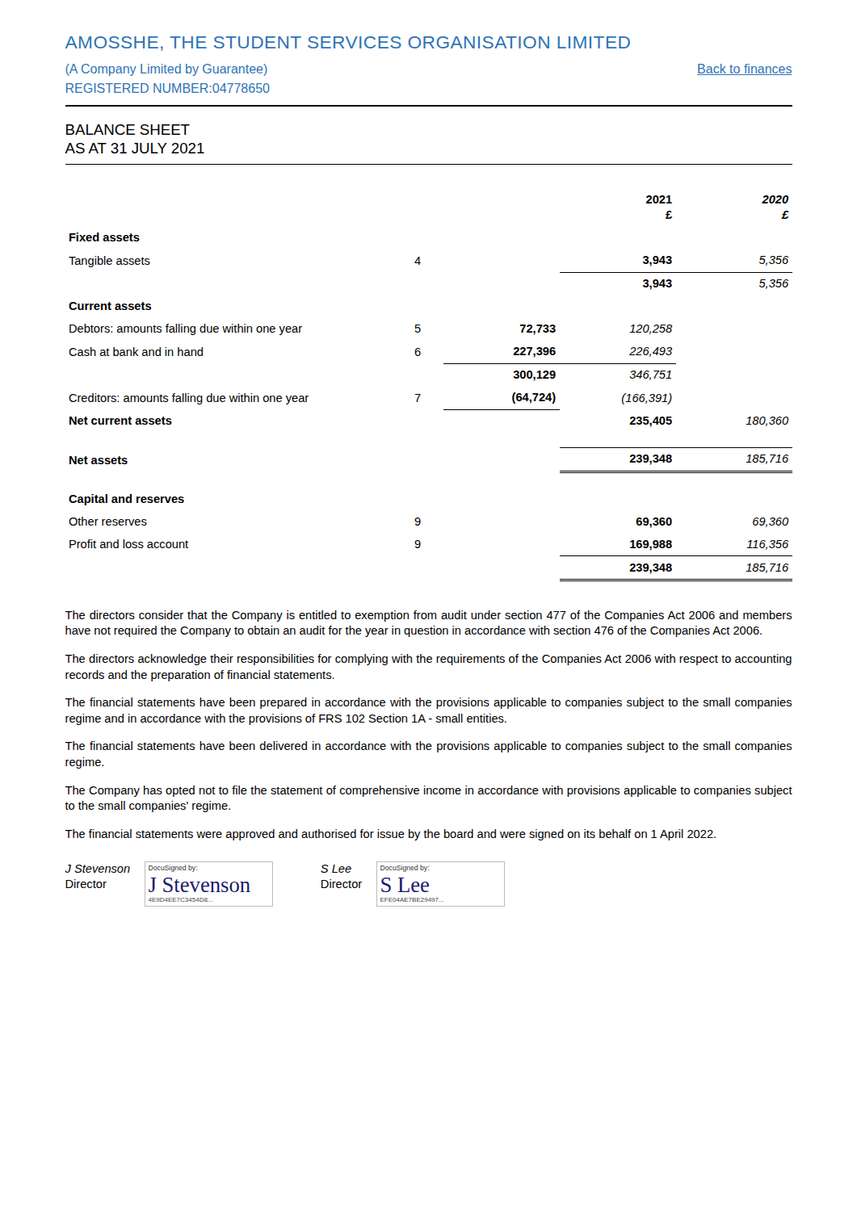AMOSSHE, THE STUDENT SERVICES ORGANISATION LIMITED
(A Company Limited by Guarantee) REGISTERED NUMBER:04778650
Back to finances
BALANCE SHEET
AS AT 31 JULY 2021
| | | | 2021 £ | 2020 £ |
| --- | --- | --- | --- | --- |
| Fixed assets | | | | |
| Tangible assets | 4 | | 3,943 | 5,356 |
| | | | 3,943 | 5,356 |
| Current assets | | | | |
| Debtors: amounts falling due within one year | 5 | 72,733 | 120,258 | |
| Cash at bank and in hand | 6 | 227,396 | 226,493 | |
| | | 300,129 | 346,751 | |
| Creditors: amounts falling due within one year | 7 | (64,724) | (166,391) | |
| Net current assets | | | 235,405 | 180,360 |
| Net assets | | | 239,348 | 185,716 |
| Capital and reserves | | | | |
| Other reserves | 9 | | 69,360 | 69,360 |
| Profit and loss account | 9 | | 169,988 | 116,356 |
| | | | 239,348 | 185,716 |
The directors consider that the Company is entitled to exemption from audit under section 477 of the Companies Act 2006 and members have not required the Company to obtain an audit for the year in question in accordance with section 476 of the Companies Act 2006.
The directors acknowledge their responsibilities for complying with the requirements of the Companies Act 2006 with respect to accounting records and the preparation of financial statements.
The financial statements have been prepared in accordance with the provisions applicable to companies subject to the small companies regime and in accordance with the provisions of FRS 102 Section 1A - small entities.
The financial statements have been delivered in accordance with the provisions applicable to companies subject to the small companies regime.
The Company has opted not to file the statement of comprehensive income in accordance with provisions applicable to companies subject to the small companies' regime.
The financial statements were approved and authorised for issue by the board and were signed on its behalf on 1 April 2022.
J Stevenson
Director
DocuSigned by: J Stevenson 4E9D4EE7C3454D8...
S Lee
Director
DocuSigned by: S Lee EFE04AE7BE29497...